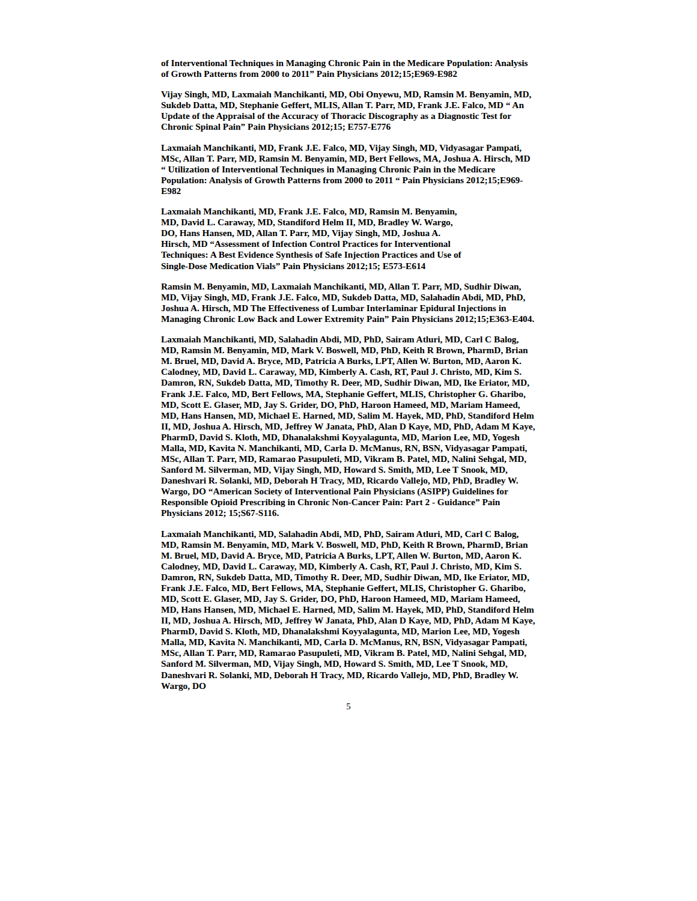of Interventional Techniques in Managing Chronic Pain in the Medicare Population: Analysis of Growth Patterns from 2000 to 2011” Pain Physicians 2012;15;E969-E982
Vijay Singh, MD, Laxmaiah Manchikanti, MD, Obi Onyewu, MD, Ramsin M. Benyamin, MD, Sukdeb Datta, MD, Stephanie Geffert, MLIS, Allan T. Parr, MD, Frank J.E. Falco, MD “ An Update of the Appraisal of the Accuracy of Thoracic Discography as a Diagnostic Test for Chronic Spinal Pain” Pain Physicians 2012;15; E757-E776
Laxmaiah Manchikanti, MD, Frank J.E. Falco, MD, Vijay Singh, MD, Vidyasagar Pampati, MSc, Allan T. Parr, MD, Ramsin M. Benyamin, MD, Bert Fellows, MA, Joshua A. Hirsch, MD “ Utilization of Interventional Techniques in Managing Chronic Pain in the Medicare Population: Analysis of Growth Patterns from 2000 to 2011 “ Pain Physicians 2012;15;E969-E982
Laxmaiah Manchikanti, MD, Frank J.E. Falco, MD, Ramsin M. Benyamin,
MD, David L. Caraway, MD, Standiford Helm II, MD, Bradley W. Wargo,
DO, Hans Hansen, MD, Allan T. Parr, MD, Vijay Singh, MD, Joshua A.
Hirsch, MD “Assessment of Infection Control Practices for Interventional
Techniques: A Best Evidence Synthesis of Safe Injection Practices and Use of
Single-Dose Medication Vials” Pain Physicians 2012;15; E573-E614
Ramsin M. Benyamin, MD, Laxmaiah Manchikanti, MD, Allan T. Parr, MD, Sudhir Diwan, MD, Vijay Singh, MD, Frank J.E. Falco, MD, Sukdeb Datta, MD, Salahadin Abdi, MD, PhD, Joshua A. Hirsch, MD The Effectiveness of Lumbar Interlaminar Epidural Injections in Managing Chronic Low Back and Lower Extremity Pain” Pain Physicians 2012;15;E363-E404.
Laxmaiah Manchikanti, MD, Salahadin Abdi, MD, PhD, Sairam Atluri, MD, Carl C Balog, MD, Ramsin M. Benyamin, MD, Mark V. Boswell, MD, PhD, Keith R Brown, PharmD, Brian M. Bruel, MD, David A. Bryce, MD, Patricia A Burks, LPT, Allen W. Burton, MD, Aaron K. Calodney, MD, David L. Caraway, MD, Kimberly A. Cash, RT, Paul J. Christo, MD, Kim S. Damron, RN, Sukdeb Datta, MD, Timothy R. Deer, MD, Sudhir Diwan, MD, Ike Eriator, MD, Frank J.E. Falco, MD, Bert Fellows, MA, Stephanie Geffert, MLIS, Christopher G. Gharibo, MD, Scott E. Glaser, MD, Jay S. Grider, DO, PhD, Haroon Hameed, MD, Mariam Hameed, MD, Hans Hansen, MD, Michael E. Harned, MD, Salim M. Hayek, MD, PhD, Standiford Helm II, MD, Joshua A. Hirsch, MD, Jeffrey W Janata, PhD, Alan D Kaye, MD, PhD, Adam M Kaye, PharmD, David S. Kloth, MD, Dhanalakshmi Koyyalagunta, MD, Marion Lee, MD, Yogesh Malla, MD, Kavita N. Manchikanti, MD, Carla D. McManus, RN, BSN, Vidyasagar Pampati, MSc, Allan T. Parr, MD, Ramarao Pasupuleti, MD, Vikram B. Patel, MD, Nalini Sehgal, MD, Sanford M. Silverman, MD, Vijay Singh, MD, Howard S. Smith, MD, Lee T Snook, MD, Daneshvari R. Solanki, MD, Deborah H Tracy, MD, Ricardo Vallejo, MD, PhD, Bradley W. Wargo, DO “American Society of Interventional Pain Physicians (ASIPP) Guidelines for Responsible Opioid Prescribing in Chronic Non-Cancer Pain: Part 2 - Guidance” Pain Physicians 2012; 15;S67-S116.
Laxmaiah Manchikanti, MD, Salahadin Abdi, MD, PhD, Sairam Atluri, MD, Carl C Balog, MD, Ramsin M. Benyamin, MD, Mark V. Boswell, MD, PhD, Keith R Brown, PharmD, Brian M. Bruel, MD, David A. Bryce, MD, Patricia A Burks, LPT, Allen W. Burton, MD, Aaron K. Calodney, MD, David L. Caraway, MD, Kimberly A. Cash, RT, Paul J. Christo, MD, Kim S. Damron, RN, Sukdeb Datta, MD, Timothy R. Deer, MD, Sudhir Diwan, MD, Ike Eriator, MD, Frank J.E. Falco, MD, Bert Fellows, MA, Stephanie Geffert, MLIS, Christopher G. Gharibo, MD, Scott E. Glaser, MD, Jay S. Grider, DO, PhD, Haroon Hameed, MD, Mariam Hameed, MD, Hans Hansen, MD, Michael E. Harned, MD, Salim M. Hayek, MD, PhD, Standiford Helm II, MD, Joshua A. Hirsch, MD, Jeffrey W Janata, PhD, Alan D Kaye, MD, PhD, Adam M Kaye, PharmD, David S. Kloth, MD, Dhanalakshmi Koyyalagunta, MD, Marion Lee, MD, Yogesh Malla, MD, Kavita N. Manchikanti, MD, Carla D. McManus, RN, BSN, Vidyasagar Pampati, MSc, Allan T. Parr, MD, Ramarao Pasupuleti, MD, Vikram B. Patel, MD, Nalini Sehgal, MD, Sanford M. Silverman, MD, Vijay Singh, MD, Howard S. Smith, MD, Lee T Snook, MD, Daneshvari R. Solanki, MD, Deborah H Tracy, MD, Ricardo Vallejo, MD, PhD, Bradley W. Wargo, DO
5